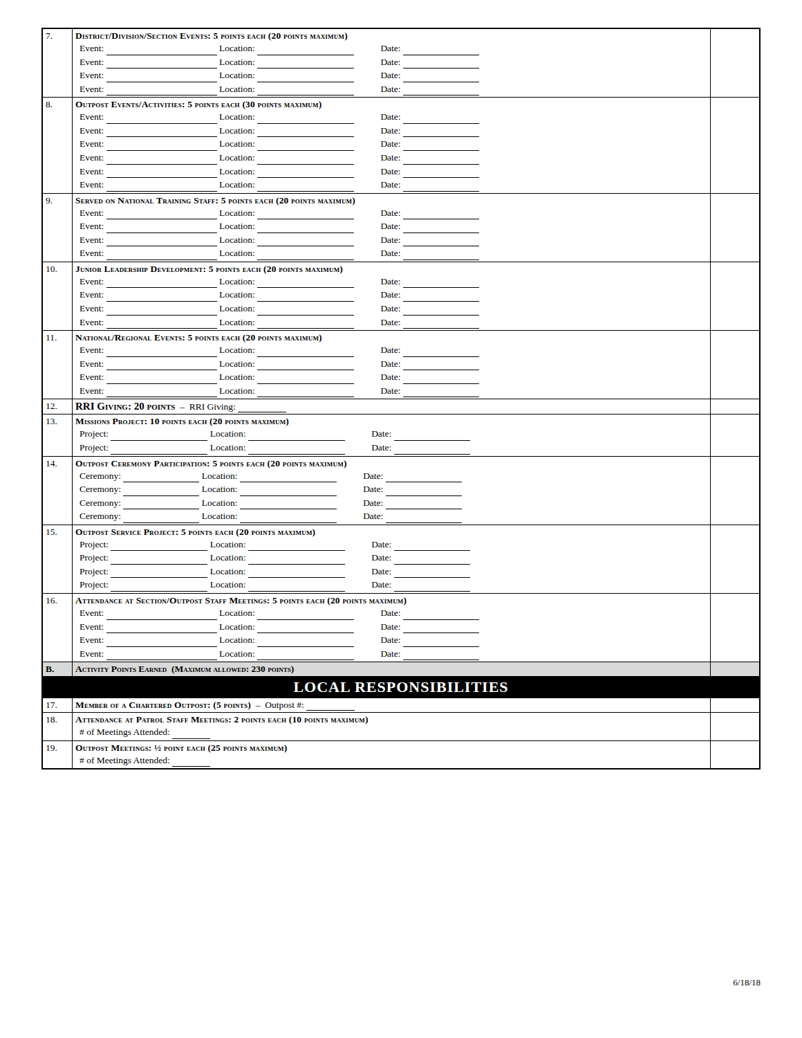| 7. | District/Division/Section Events: 5 points each (20 points maximum) Event: Location: Date: Event: Location: Date: Event: Location: Date: Event: Location: Date: | |
| 8. | Outpost Events/Activities: 5 points each (30 points maximum) Event: Location: Date: Event: Location: Date: Event: Location: Date: Event: Location: Date: Event: Location: Date: Event: Location: Date: | |
| 9. | Served on National Training Staff: 5 points each (20 points maximum) Event: Location: Date: Event: Location: Date: Event: Location: Date: Event: Location: Date: | |
| 10. | Junior Leadership Development: 5 points each (20 points maximum) Event: Location: Date: Event: Location: Date: Event: Location: Date: Event: Location: Date: | |
| 11. | National/Regional Events: 5 points each (20 points maximum) Event: Location: Date: Event: Location: Date: Event: Location: Date: Event: Location: Date: | |
| 12. | RRI Giving: 20 points – RRI Giving: | |
| 13. | Missions Project: 10 points each (20 points maximum) Project: Location: Date: Project: Location: Date: | |
| 14. | Outpost Ceremony Participation: 5 points each (20 points maximum) Ceremony: Location: Date: Ceremony: Location: Date: Ceremony: Location: Date: Ceremony: Location: Date: | |
| 15. | Outpost Service Project: 5 points each (20 points maximum) Project: Location: Date: Project: Location: Date: Project: Location: Date: Project: Location: Date: | |
| 16. | Attendance at Section/Outpost Staff Meetings: 5 points each (20 points maximum) Event: Location: Date: Event: Location: Date: Event: Location: Date: Event: Location: Date: | |
| B. | Activity Points Earned (Maximum allowed: 230 points) | |
| LOCAL RESPONSIBILITIES |
| 17. | Member of a Chartered Outpost: (5 points) – Outpost #: | |
| 18. | Attendance at Patrol Staff Meetings: 2 points each (10 points maximum) # of Meetings Attended: | |
| 19. | Outpost Meetings: ½ point each (25 points maximum) # of Meetings Attended: | |
6/18/18